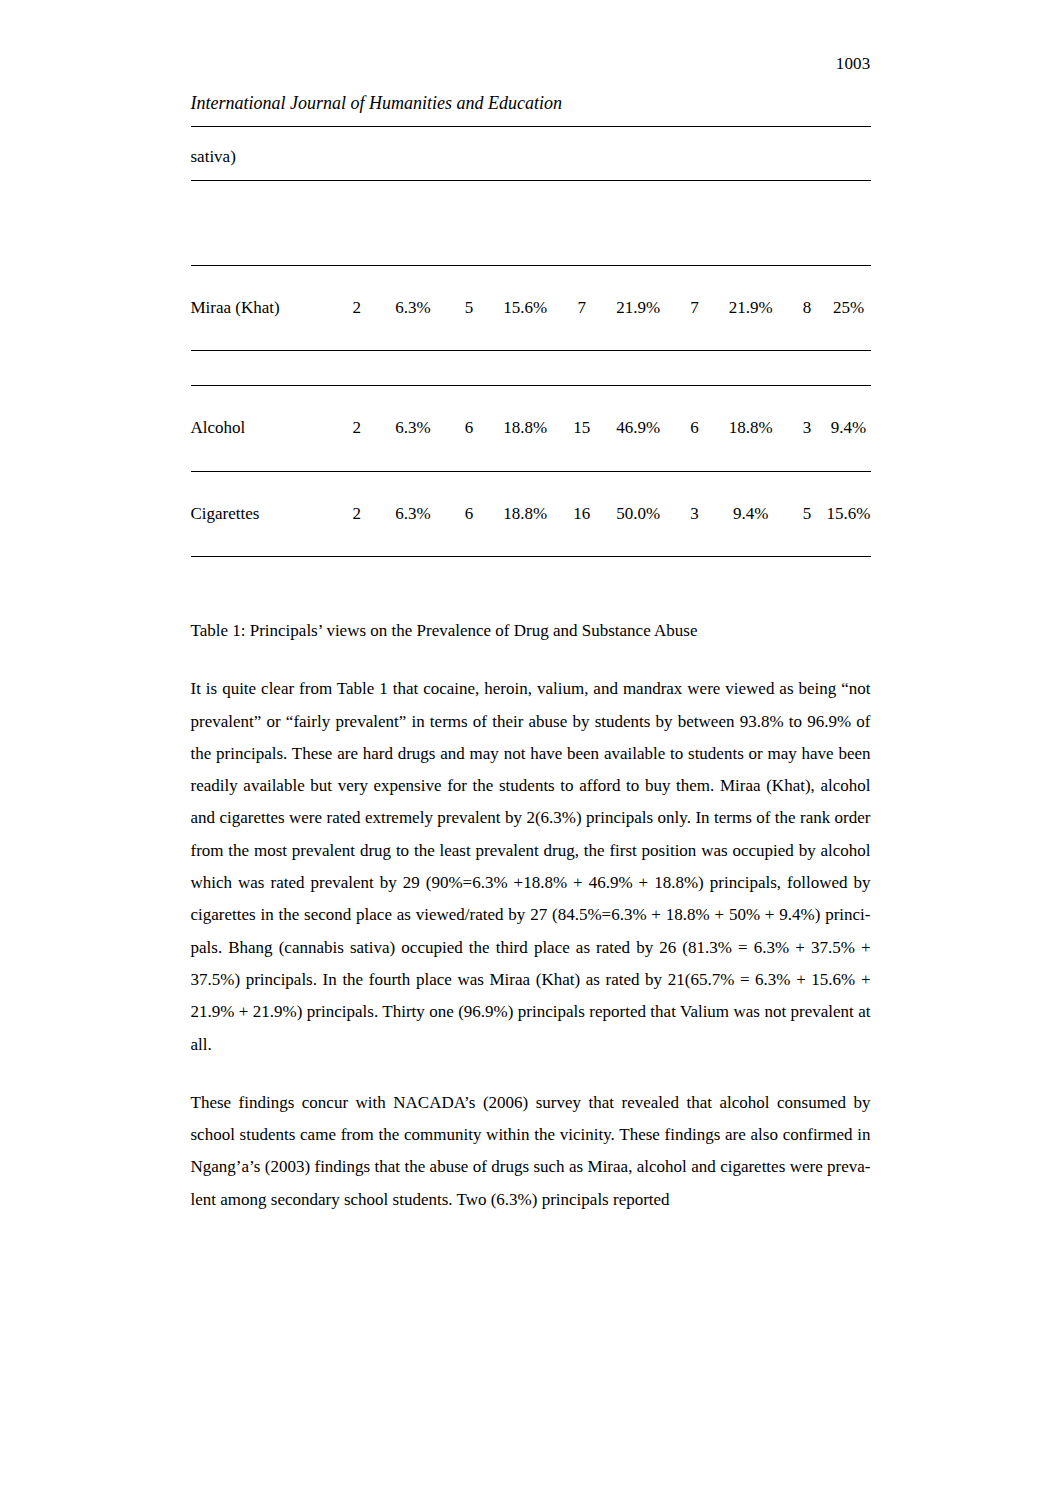1003
International Journal of Humanities and Education
sativa)
| Miraa (Khat) | 2 | 6.3% | 5 | 15.6% | 7 | 21.9% | 7 | 21.9% | 8 | 25% |
| Alcohol | 2 | 6.3% | 6 | 18.8% | 15 | 46.9% | 6 | 18.8% | 3 | 9.4% |
| Cigarettes | 2 | 6.3% | 6 | 18.8% | 16 | 50.0% | 3 | 9.4% | 5 | 15.6% |
Table 1: Principals’ views on the Prevalence of Drug and Substance Abuse
It is quite clear from Table 1 that cocaine, heroin, valium, and mandrax were viewed as being “not prevalent” or “fairly prevalent” in terms of their abuse by students by between 93.8% to 96.9% of the principals. These are hard drugs and may not have been available to students or may have been readily available but very expensive for the students to afford to buy them. Miraa (Khat), alcohol and cigarettes were rated extremely prevalent by 2(6.3%) principals only. In terms of the rank order from the most prevalent drug to the least prevalent drug, the first position was occupied by alcohol which was rated prevalent by 29 (90%=6.3% +18.8% + 46.9% + 18.8%) principals, followed by cigarettes in the second place as viewed/rated by 27 (84.5%=6.3% + 18.8% + 50% + 9.4%) principals. Bhang (cannabis sativa) occupied the third place as rated by 26 (81.3% = 6.3% + 37.5% + 37.5%) principals. In the fourth place was Miraa (Khat) as rated by 21(65.7% = 6.3% + 15.6% + 21.9% + 21.9%) principals. Thirty one (96.9%) principals reported that Valium was not prevalent at all.
These findings concur with NACADA’s (2006) survey that revealed that alcohol consumed by school students came from the community within the vicinity. These findings are also confirmed in Ngang’a’s (2003) findings that the abuse of drugs such as Miraa, alcohol and cigarettes were prevalent among secondary school students. Two (6.3%) principals reported